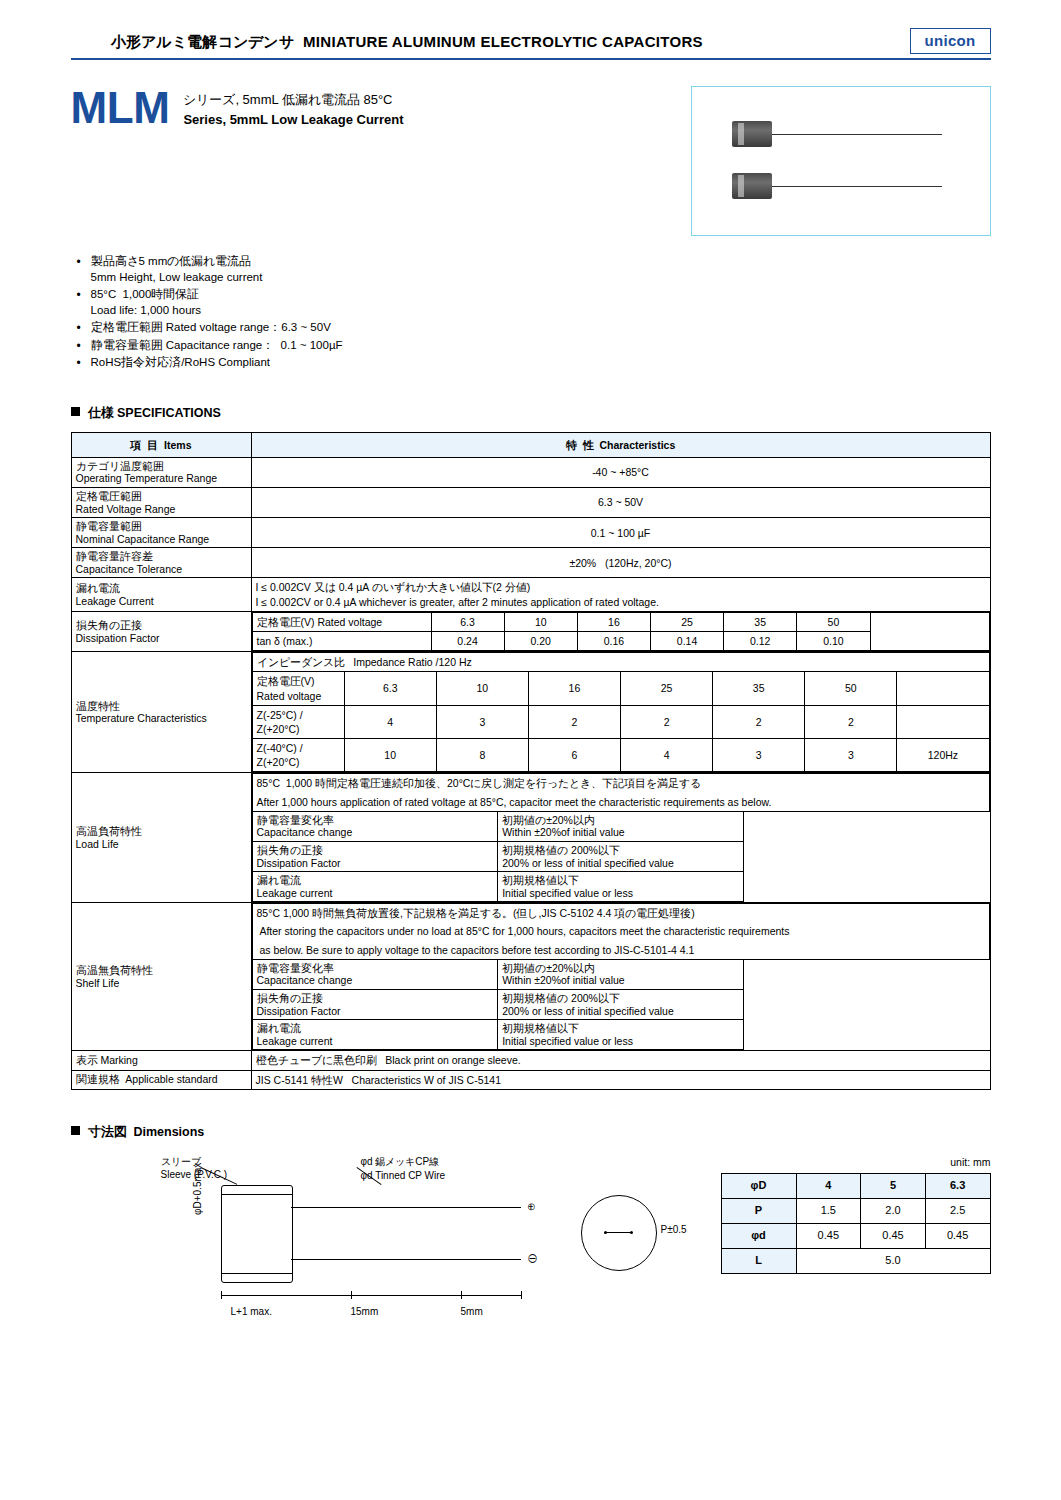小形アルミ電解コンデンサ MINIATURE ALUMINUM ELECTROLYTIC CAPACITORS
unicon
MLM
シリーズ, 5mmL 低漏れ電流品 85°C
Series, 5mmL Low Leakage Current
製品高さ5 mmの低漏れ電流品 5mm Height, Low leakage current
85°C 1,000時間保証 Load life: 1,000 hours
定格電圧範囲 Rated voltage range：6.3 ~ 50V
静電容量範囲 Capacitance range： 0.1 ~ 100µF
RoHS指令対応済/RoHS Compliant
仕様 SPECIFICATIONS
| 項 目 Items | 特 性 Characteristics |
| --- | --- |
| カテゴリ温度範囲 Operating Temperature Range | -40 ~ +85°C |
| 定格電圧範囲 Rated Voltage Range | 6.3 ~ 50V |
| 静電容量範囲 Nominal Capacitance Range | 0.1 ~ 100 µF |
| 静電容量許容差 Capacitance Tolerance | ±20% (120Hz, 20°C) |
| 漏れ電流 Leakage Current | I ≤ 0.002CV 又は 0.4 µA のいずれか大きい値以下(2 分値) I ≤ 0.002CV or 0.4 µA whichever is greater, after 2 minutes application of rated voltage. |
| 損失角の正接 Dissipation Factor | / 定格電圧(V) Rated voltage / 6.3 / 10 / 16 / 25 / 35 / 50 / / / tan δ (max.) / 0.24 / 0.20 / 0.16 / 0.14 / 0.12 / 0.10 / |
| 温度特性 Temperature Characteristics | / インピーダンス比 Impedance Ratio /120 Hz / / 定格電圧(V) Rated voltage / 6.3 / 10 / 16 / 25 / 35 / 50 / / / Z(-25°C) / Z(+20°C) / 4 / 3 / 2 / 2 / 2 / 2 / / / Z(-40°C) / Z(+20°C) / 10 / 8 / 6 / 4 / 3 / 3 / 120Hz / |
| 高温負荷特性 Load Life | / 85°C 1,000 時間定格電圧連続印加後、20°Cに戻し測定を行ったとき、下記項目を満足する / / After 1,000 hours application of rated voltage at 85°C, capacitor meet the characteristic requirements as below. / / 静電容量変化率 Capacitance change / 初期値の±20%以内 Within ±20%of initial value / / / 損失角の正接 Dissipation Factor / 初期規格値の 200%以下 200% or less of initial specified value / / / 漏れ電流 Leakage current / 初期規格値以下 Initial specified value or less / / |
| 高温無負荷特性 Shelf Life | / 85°C 1,000 時間無負荷放置後,下記規格を満足する。(但し,JIS C-5102 4.4 項の電圧処理後) / / After storing the capacitors under no load at 85°C for 1,000 hours, capacitors meet the characteristic requirements / / as below. Be sure to apply voltage to the capacitors before test according to JIS-C-5101-4 4.1 / / 静電容量変化率 Capacitance change / 初期値の±20%以内 Within ±20%of initial value / / / 損失角の正接 Dissipation Factor / 初期規格値の 200%以下 200% or less of initial specified value / / / 漏れ電流 Leakage current / 初期規格値以下 Initial specified value or less / / |
| 表示 Marking | 橙色チューブに黒色印刷 Black print on orange sleeve. |
| 関連規格 Applicable standard | JIS C-5141 特性W Characteristics W of JIS C-5141 |
寸法図 Dimensions
スリーブ
Sleeve (P.V.C.)
φd 錫メッキCP線
φd Tinned CP Wire
φD+0.5max
⊕
⊖
L+1 max.
15mm
5mm
P±0.5
unit: mm
| φD | 4 | 5 | 6.3 |
| --- | --- | --- | --- |
| P | 1.5 | 2.0 | 2.5 |
| φd | 0.45 | 0.45 | 0.45 |
| L | 5.0 |